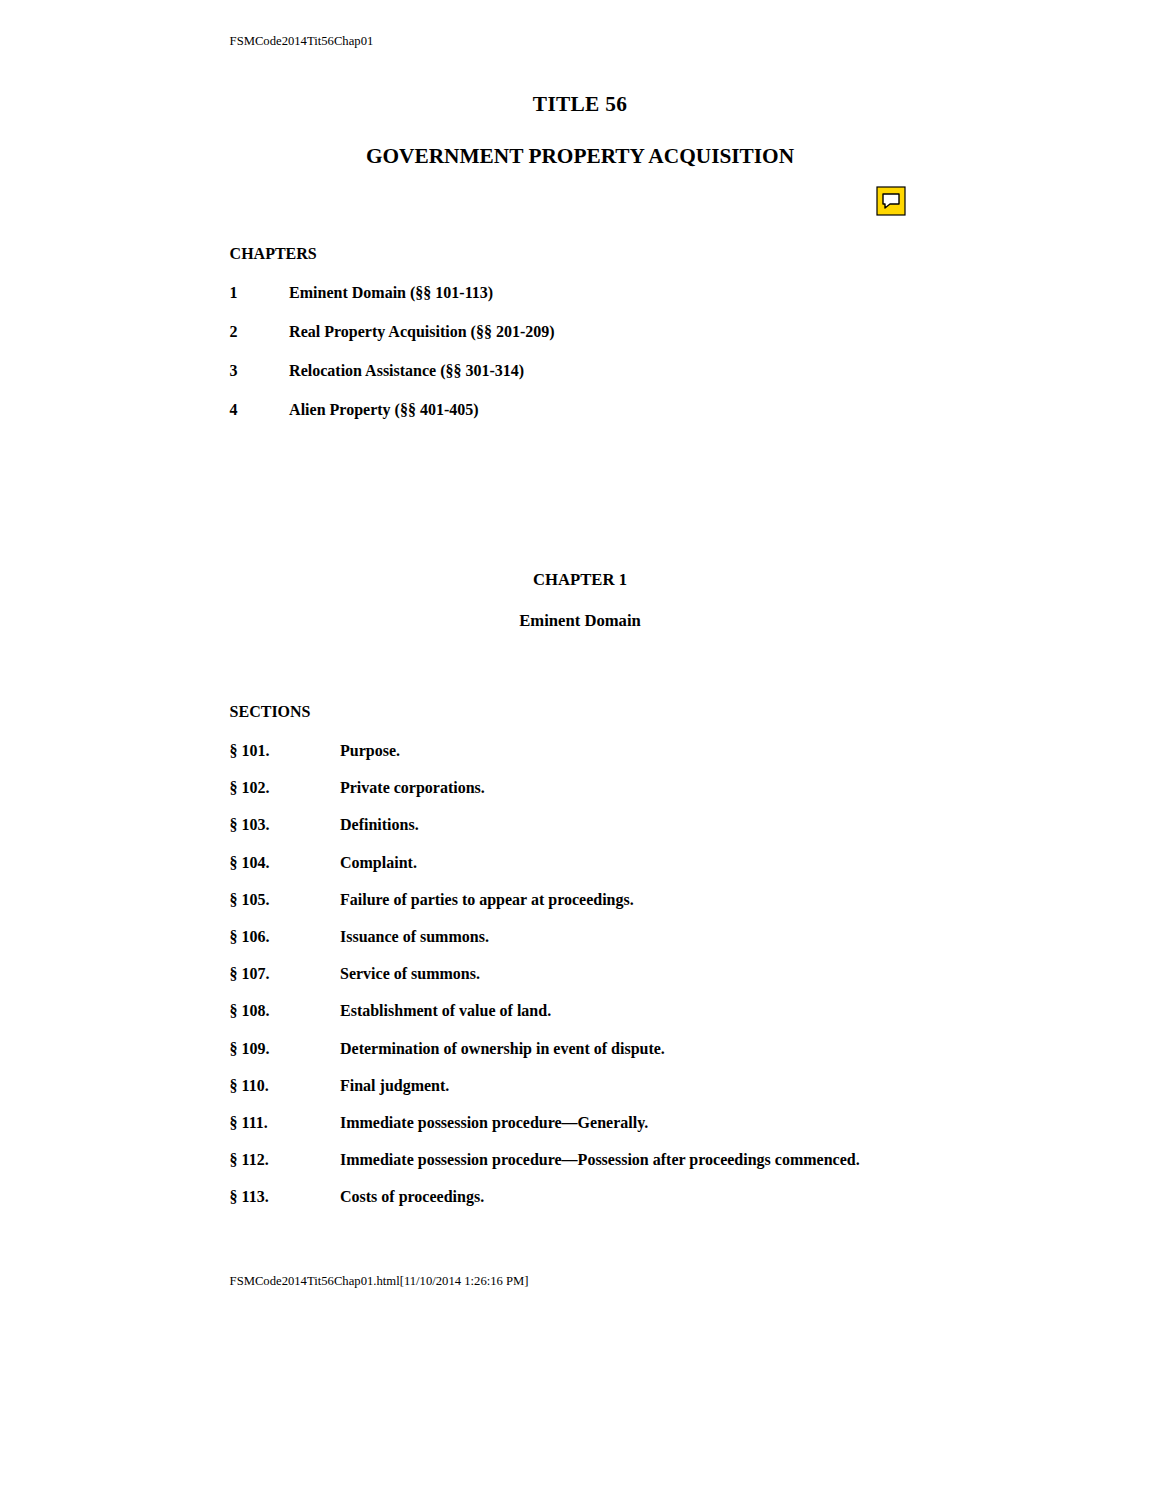FSMCode2014Tit56Chap01
TITLE 56
GOVERNMENT PROPERTY ACQUISITION
CHAPTERS
| 1 | Eminent Domain (§§ 101-113) |
| 2 | Real Property Acquisition (§§ 201-209) |
| 3 | Relocation Assistance (§§ 301-314) |
| 4 | Alien Property (§§ 401-405) |
CHAPTER 1
Eminent Domain
SECTIONS
| § 101. | Purpose. |
| § 102. | Private corporations. |
| § 103. | Definitions. |
| § 104. | Complaint. |
| § 105. | Failure of parties to appear at proceedings. |
| § 106. | Issuance of summons. |
| § 107. | Service of summons. |
| § 108. | Establishment of value of land. |
| § 109. | Determination of ownership in event of dispute. |
| § 110. | Final judgment. |
| § 111. | Immediate possession procedure—Generally. |
| § 112. | Immediate possession procedure—Possession after proceedings commenced. |
| § 113. | Costs of proceedings. |
FSMCode2014Tit56Chap01.html[11/10/2014 1:26:16 PM]